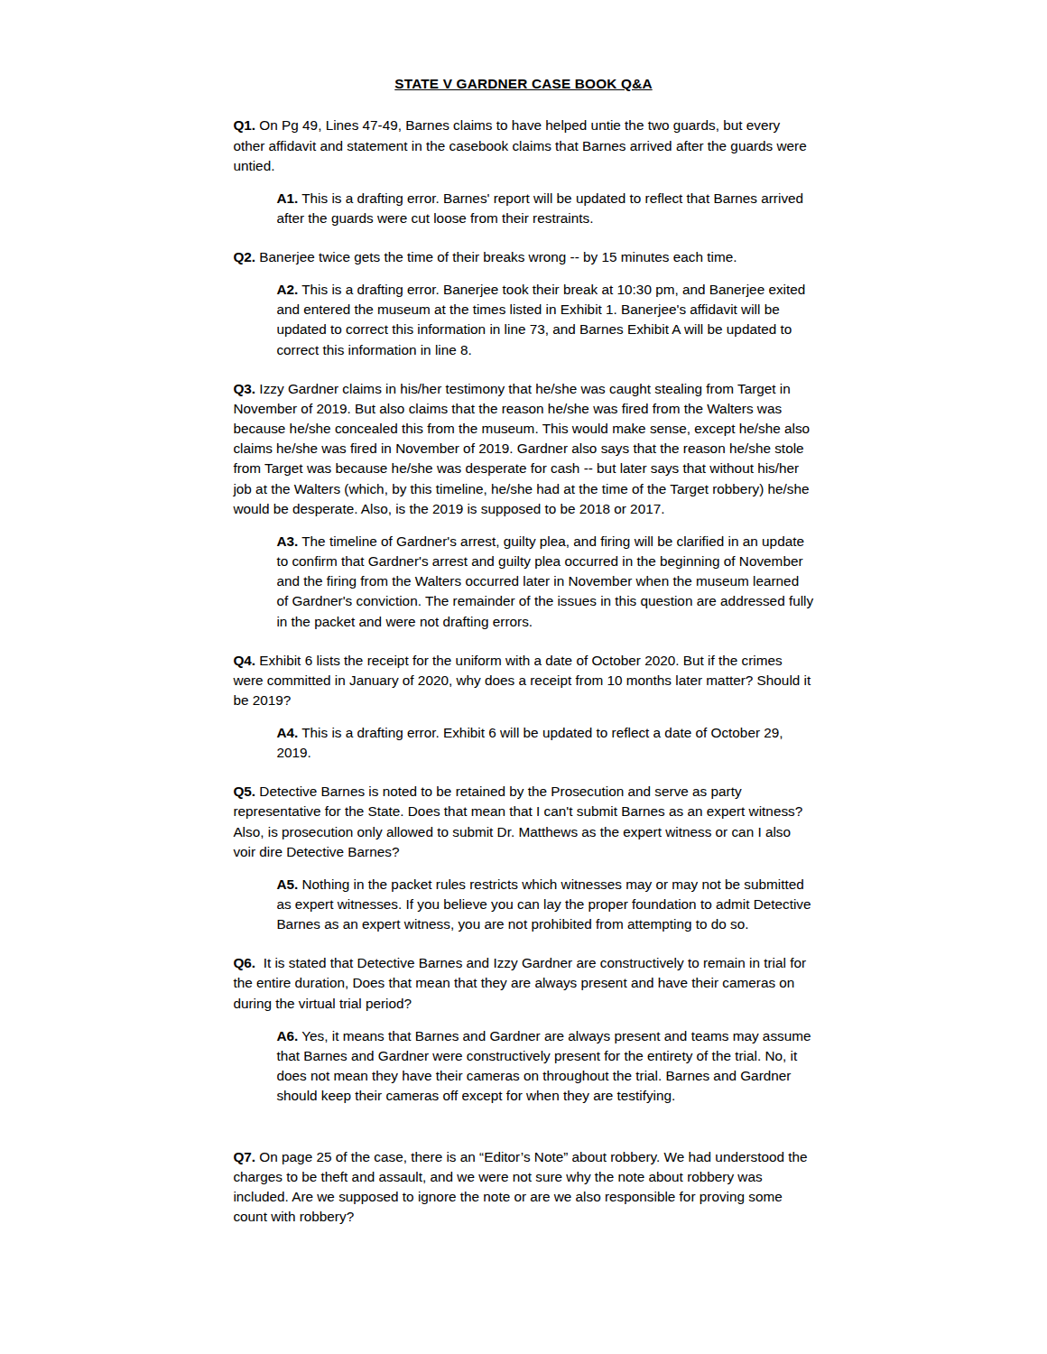STATE V GARDNER CASE BOOK Q&A
Q1. On Pg 49, Lines 47-49, Barnes claims to have helped untie the two guards, but every other affidavit and statement in the casebook claims that Barnes arrived after the guards were untied.
A1. This is a drafting error. Barnes' report will be updated to reflect that Barnes arrived after the guards were cut loose from their restraints.
Q2. Banerjee twice gets the time of their breaks wrong -- by 15 minutes each time.
A2. This is a drafting error. Banerjee took their break at 10:30 pm, and Banerjee exited and entered the museum at the times listed in Exhibit 1. Banerjee's affidavit will be updated to correct this information in line 73, and Barnes Exhibit A will be updated to correct this information in line 8.
Q3. Izzy Gardner claims in his/her testimony that he/she was caught stealing from Target in November of 2019. But also claims that the reason he/she was fired from the Walters was because he/she concealed this from the museum. This would make sense, except he/she also claims he/she was fired in November of 2019. Gardner also says that the reason he/she stole from Target was because he/she was desperate for cash -- but later says that without his/her job at the Walters (which, by this timeline, he/she had at the time of the Target robbery) he/she would be desperate. Also, is the 2019 is supposed to be 2018 or 2017.
A3. The timeline of Gardner's arrest, guilty plea, and firing will be clarified in an update to confirm that Gardner's arrest and guilty plea occurred in the beginning of November and the firing from the Walters occurred later in November when the museum learned of Gardner's conviction. The remainder of the issues in this question are addressed fully in the packet and were not drafting errors.
Q4. Exhibit 6 lists the receipt for the uniform with a date of October 2020. But if the crimes were committed in January of 2020, why does a receipt from 10 months later matter? Should it be 2019?
A4. This is a drafting error. Exhibit 6 will be updated to reflect a date of October 29, 2019.
Q5. Detective Barnes is noted to be retained by the Prosecution and serve as party representative for the State. Does that mean that I can't submit Barnes as an expert witness? Also, is prosecution only allowed to submit Dr. Matthews as the expert witness or can I also voir dire Detective Barnes?
A5. Nothing in the packet rules restricts which witnesses may or may not be submitted as expert witnesses. If you believe you can lay the proper foundation to admit Detective Barnes as an expert witness, you are not prohibited from attempting to do so.
Q6. It is stated that Detective Barnes and Izzy Gardner are constructively to remain in trial for the entire duration, Does that mean that they are always present and have their cameras on during the virtual trial period?
A6. Yes, it means that Barnes and Gardner are always present and teams may assume that Barnes and Gardner were constructively present for the entirety of the trial. No, it does not mean they have their cameras on throughout the trial. Barnes and Gardner should keep their cameras off except for when they are testifying.
Q7. On page 25 of the case, there is an “Editor’s Note” about robbery. We had understood the charges to be theft and assault, and we were not sure why the note about robbery was included. Are we supposed to ignore the note or are we also responsible for proving some count with robbery?